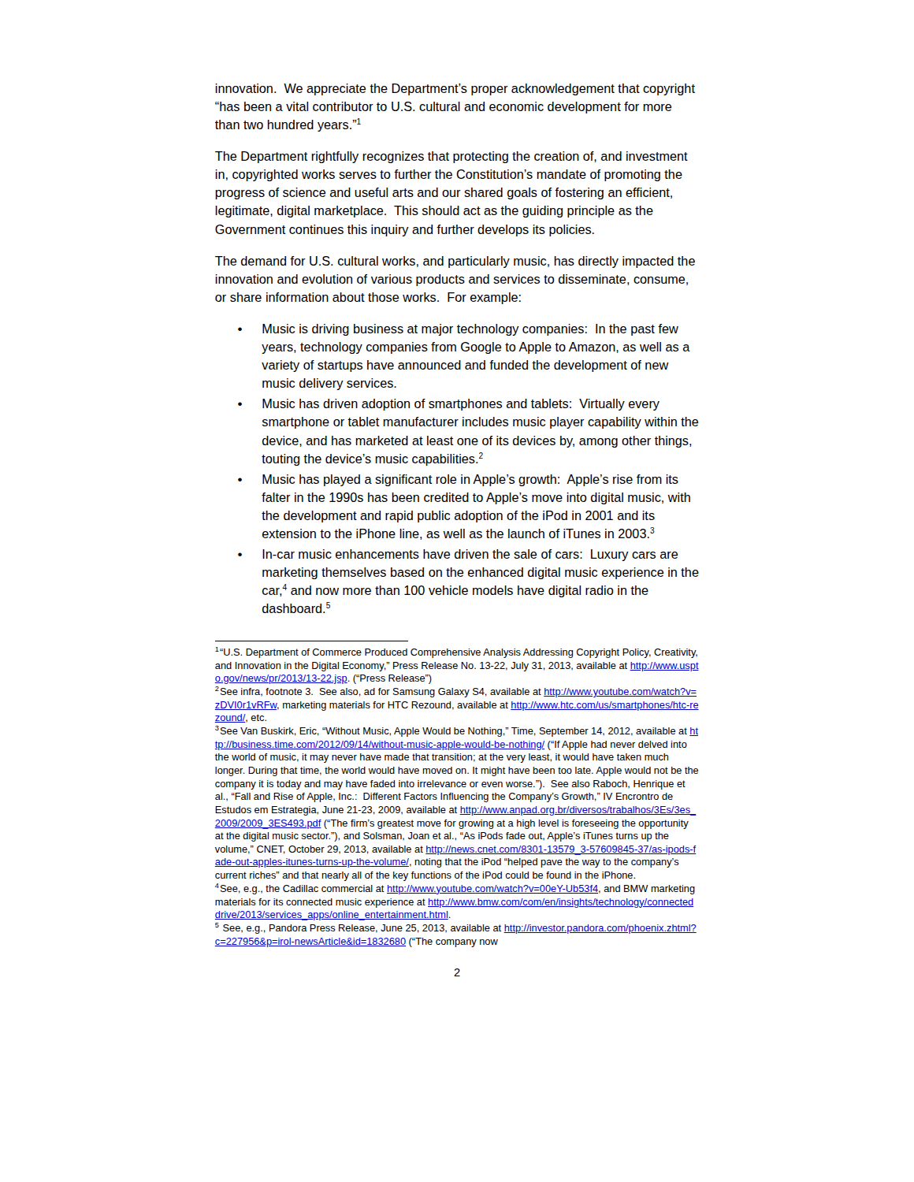innovation. We appreciate the Department’s proper acknowledgement that copyright “has been a vital contributor to U.S. cultural and economic development for more than two hundred years.”1
The Department rightfully recognizes that protecting the creation of, and investment in, copyrighted works serves to further the Constitution’s mandate of promoting the progress of science and useful arts and our shared goals of fostering an efficient, legitimate, digital marketplace. This should act as the guiding principle as the Government continues this inquiry and further develops its policies.
The demand for U.S. cultural works, and particularly music, has directly impacted the innovation and evolution of various products and services to disseminate, consume, or share information about those works. For example:
Music is driving business at major technology companies: In the past few years, technology companies from Google to Apple to Amazon, as well as a variety of startups have announced and funded the development of new music delivery services.
Music has driven adoption of smartphones and tablets: Virtually every smartphone or tablet manufacturer includes music player capability within the device, and has marketed at least one of its devices by, among other things, touting the device’s music capabilities.2
Music has played a significant role in Apple’s growth: Apple’s rise from its falter in the 1990s has been credited to Apple’s move into digital music, with the development and rapid public adoption of the iPod in 2001 and its extension to the iPhone line, as well as the launch of iTunes in 2003.3
In-car music enhancements have driven the sale of cars: Luxury cars are marketing themselves based on the enhanced digital music experience in the car,4 and now more than 100 vehicle models have digital radio in the dashboard.5
1“U.S. Department of Commerce Produced Comprehensive Analysis Addressing Copyright Policy, Creativity, and Innovation in the Digital Economy,” Press Release No. 13-22, July 31, 2013, available at http://www.uspto.gov/news/pr/2013/13-22.jsp. (“Press Release”)
2 See infra, footnote 3. See also, ad for Samsung Galaxy S4, available at http://www.youtube.com/watch?v=zDVI0r1vRFw, marketing materials for HTC Rezound, available at http://www.htc.com/us/smartphones/htc-rezound/, etc.
3 See Van Buskirk, Eric, “Without Music, Apple Would be Nothing,” Time, September 14, 2012, available at http://business.time.com/2012/09/14/without-music-apple-would-be-nothing/ (“If Apple had never delved into the world of music, it may never have made that transition; at the very least, it would have taken much longer. During that time, the world would have moved on. It might have been too late. Apple would not be the company it is today and may have faded into irrelevance or even worse.”). See also Raboch, Henrique et al., “Fall and Rise of Apple, Inc.: Different Factors Influencing the Company’s Growth,” IV Encrontro de Estudos em Estrategia, June 21-23, 2009, available at http://www.anpad.org.br/diversos/trabalhos/3Es/3es_2009/2009_3ES493.pdf (“The firm’s greatest move for growing at a high level is foreseeing the opportunity at the digital music sector.”), and Solsman, Joan et al., “As iPods fade out, Apple’s iTunes turns up the volume,” CNET, October 29, 2013, available at http://news.cnet.com/8301-13579_3-57609845-37/as-ipods-fade-out-apples-itunes-turns-up-the-volume/, noting that the iPod “helped pave the way to the company’s current riches” and that nearly all of the key functions of the iPod could be found in the iPhone.
4 See, e.g., the Cadillac commercial at http://www.youtube.com/watch?v=00eY-Ub53f4, and BMW marketing materials for its connected music experience at http://www.bmw.com/com/en/insights/technology/connecteddrive/2013/services_apps/online_entertainment.html.
5 See, e.g., Pandora Press Release, June 25, 2013, available at http://investor.pandora.com/phoenix.zhtml?c=227956&p=irol-newsArticle&id=1832680 (“The company now
2